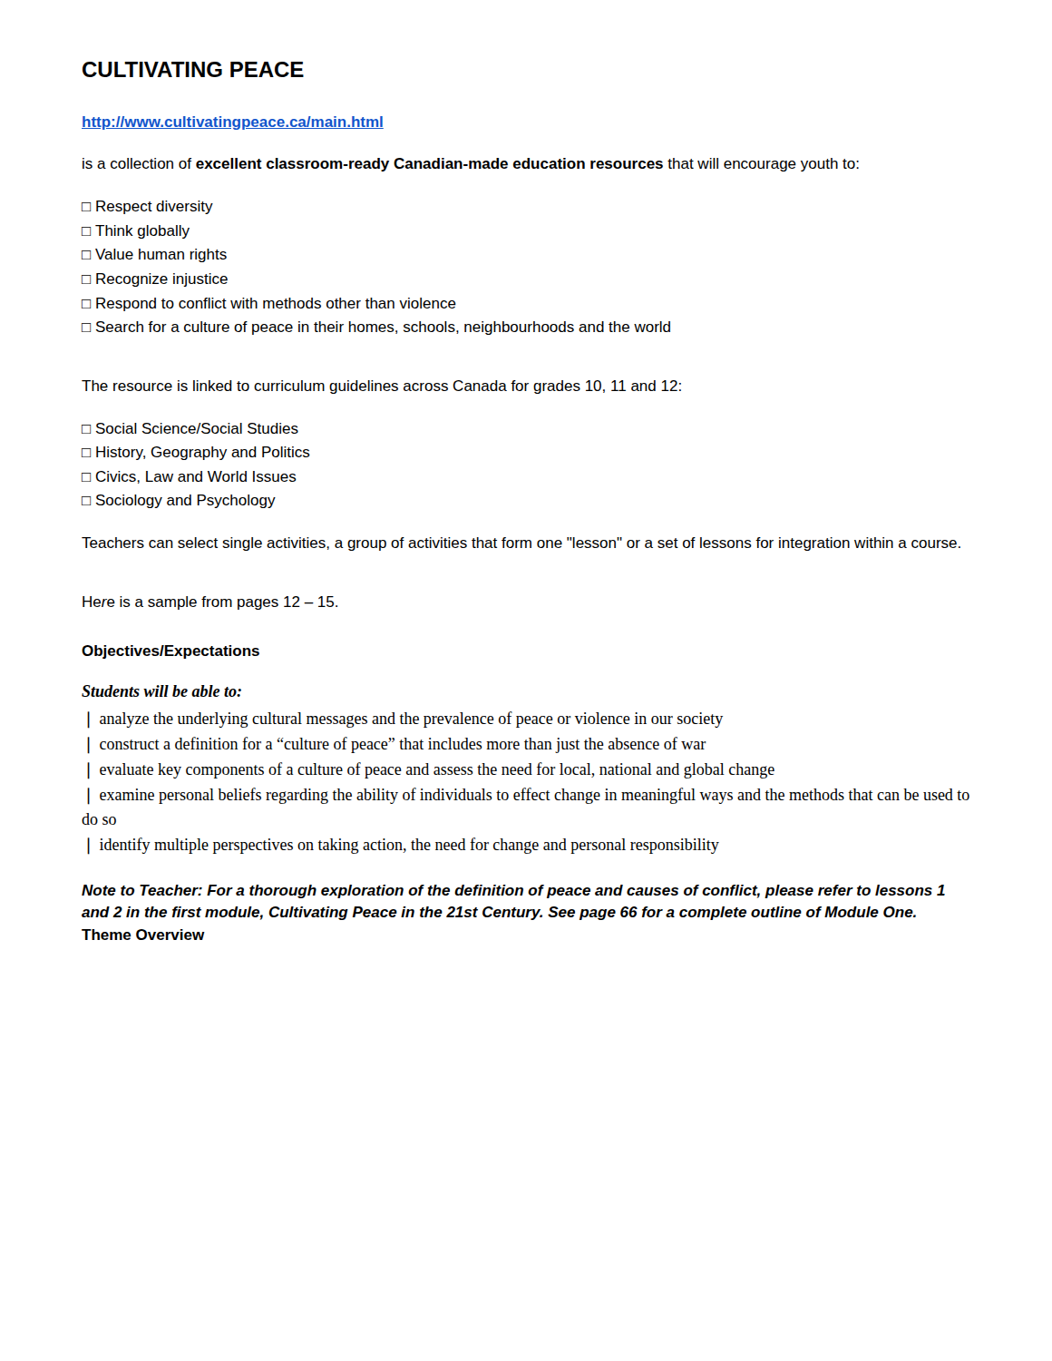CULTIVATING PEACE
http://www.cultivatingpeace.ca/main.html
is a collection of excellent classroom-ready Canadian-made education resources that will encourage youth to:
Respect diversity
Think globally
Value human rights
Recognize injustice
Respond to conflict with methods other than violence
Search for a culture of peace in their homes, schools, neighbourhoods and the world
The resource is linked to curriculum guidelines across Canada for grades 10, 11 and 12:
Social Science/Social Studies
History, Geography and Politics
Civics, Law and World Issues
Sociology and Psychology
Teachers can select single activities, a group of activities that form one "lesson" or a set of lessons for integration within a course.
Here is a sample from pages 12 – 15.
Objectives/Expectations
Students will be able to:
analyze the underlying cultural messages and the prevalence of peace or violence in our society
construct a definition for a “culture of peace” that includes more than just the absence of war
evaluate key components of a culture of peace and assess the need for local, national and global change
examine personal beliefs regarding the ability of individuals to effect change in meaningful ways and the methods that can be used to do so
identify multiple perspectives on taking action, the need for change and personal responsibility
Note to Teacher: For a thorough exploration of the definition of peace and causes of conflict, please refer to lessons 1 and 2 in the first module, Cultivating Peace in the 21st Century. See page 66 for a complete outline of Module One. Theme Overview